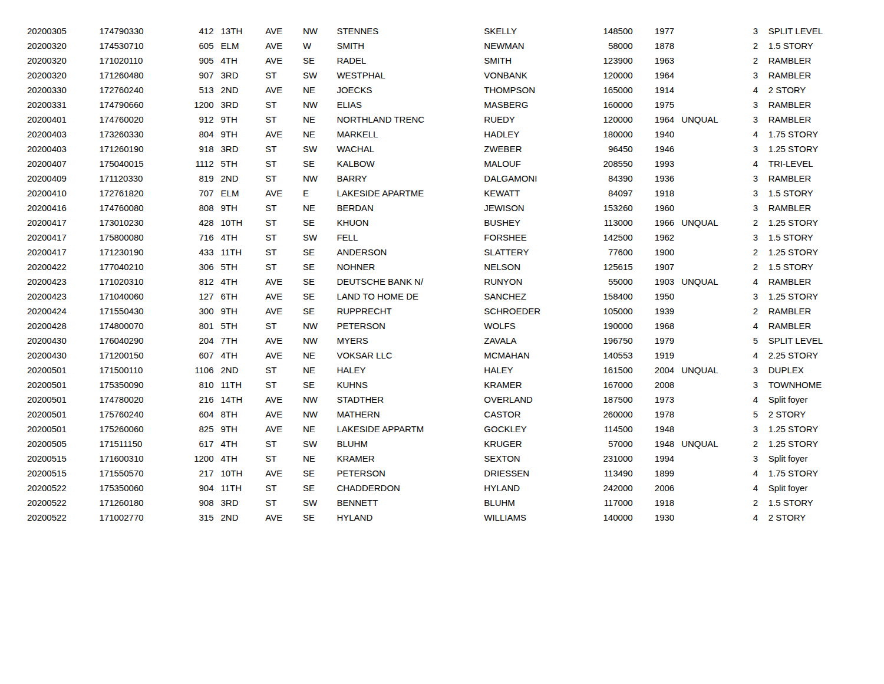| 20200305 | 174790330 | 412 | 13TH | AVE | NW | STENNES | SKELLY | 148500 | 1977 | | 3 | SPLIT LEVEL |
| 20200320 | 174530710 | 605 | ELM | AVE | W | SMITH | NEWMAN | 58000 | 1878 | | 2 | 1.5 STORY |
| 20200320 | 171020110 | 905 | 4TH | AVE | SE | RADEL | SMITH | 123900 | 1963 | | 2 | RAMBLER |
| 20200320 | 171260480 | 907 | 3RD | ST | SW | WESTPHAL | VONBANK | 120000 | 1964 | | 3 | RAMBLER |
| 20200330 | 172760240 | 513 | 2ND | AVE | NE | JOECKS | THOMPSON | 165000 | 1914 | | 4 | 2 STORY |
| 20200331 | 174790660 | 1200 | 3RD | ST | NW | ELIAS | MASBERG | 160000 | 1975 | | 3 | RAMBLER |
| 20200401 | 174760020 | 912 | 9TH | ST | NE | NORTHLAND TRENC | RUEDY | 120000 | 1964 | UNQUAL | 3 | RAMBLER |
| 20200403 | 173260330 | 804 | 9TH | AVE | NE | MARKELL | HADLEY | 180000 | 1940 | | 4 | 1.75 STORY |
| 20200403 | 171260190 | 918 | 3RD | ST | SW | WACHAL | ZWEBER | 96450 | 1946 | | 3 | 1.25 STORY |
| 20200407 | 175040015 | 1112 | 5TH | ST | SE | KALBOW | MALOUF | 208550 | 1993 | | 4 | TRI-LEVEL |
| 20200409 | 171120330 | 819 | 2ND | ST | NW | BARRY | DALGAMONI | 84390 | 1936 | | 3 | RAMBLER |
| 20200410 | 172761820 | 707 | ELM | AVE | E | LAKESIDE APARTME | KEWATT | 84097 | 1918 | | 3 | 1.5 STORY |
| 20200416 | 174760080 | 808 | 9TH | ST | NE | BERDAN | JEWISON | 153260 | 1960 | | 3 | RAMBLER |
| 20200417 | 173010230 | 428 | 10TH | ST | SE | KHUON | BUSHEY | 113000 | 1966 | UNQUAL | 2 | 1.25 STORY |
| 20200417 | 175800080 | 716 | 4TH | ST | SW | FELL | FORSHEE | 142500 | 1962 | | 3 | 1.5 STORY |
| 20200417 | 171230190 | 433 | 11TH | ST | SE | ANDERSON | SLATTERY | 77600 | 1900 | | 2 | 1.25 STORY |
| 20200422 | 177040210 | 306 | 5TH | ST | SE | NOHNER | NELSON | 125615 | 1907 | | 2 | 1.5 STORY |
| 20200423 | 171020310 | 812 | 4TH | AVE | SE | DEUTSCHE BANK N/ | RUNYON | 55000 | 1903 | UNQUAL | 4 | RAMBLER |
| 20200423 | 171040060 | 127 | 6TH | AVE | SE | LAND TO HOME DE | SANCHEZ | 158400 | 1950 | | 3 | 1.25 STORY |
| 20200424 | 171550430 | 300 | 9TH | AVE | SE | RUPPRECHT | SCHROEDER | 105000 | 1939 | | 2 | RAMBLER |
| 20200428 | 174800070 | 801 | 5TH | ST | NW | PETERSON | WOLFS | 190000 | 1968 | | 4 | RAMBLER |
| 20200430 | 176040290 | 204 | 7TH | AVE | NW | MYERS | ZAVALA | 196750 | 1979 | | 5 | SPLIT LEVEL |
| 20200430 | 171200150 | 607 | 4TH | AVE | NE | VOKSAR LLC | MCMAHAN | 140553 | 1919 | | 4 | 2.25 STORY |
| 20200501 | 171500110 | 1106 | 2ND | ST | NE | HALEY | HALEY | 161500 | 2004 | UNQUAL | 3 | DUPLEX |
| 20200501 | 175350090 | 810 | 11TH | ST | SE | KUHNS | KRAMER | 167000 | 2008 | | 3 | TOWNHOME |
| 20200501 | 174780020 | 216 | 14TH | AVE | NW | STADTHER | OVERLAND | 187500 | 1973 | | 4 | Split foyer |
| 20200501 | 175760240 | 604 | 8TH | AVE | NW | MATHERN | CASTOR | 260000 | 1978 | | 5 | 2 STORY |
| 20200501 | 175260060 | 825 | 9TH | AVE | NE | LAKESIDE APPARTM | GOCKLEY | 114500 | 1948 | | 3 | 1.25 STORY |
| 20200505 | 171511150 | 617 | 4TH | ST | SW | BLUHM | KRUGER | 57000 | 1948 | UNQUAL | 2 | 1.25 STORY |
| 20200515 | 171600310 | 1200 | 4TH | ST | NE | KRAMER | SEXTON | 231000 | 1994 | | 3 | Split foyer |
| 20200515 | 171550570 | 217 | 10TH | AVE | SE | PETERSON | DRIESSEN | 113490 | 1899 | | 4 | 1.75 STORY |
| 20200522 | 175350060 | 904 | 11TH | ST | SE | CHADDERDON | HYLAND | 242000 | 2006 | | 4 | Split foyer |
| 20200522 | 171260180 | 908 | 3RD | ST | SW | BENNETT | BLUHM | 117000 | 1918 | | 2 | 1.5 STORY |
| 20200522 | 171002770 | 315 | 2ND | AVE | SE | HYLAND | WILLIAMS | 140000 | 1930 | | 4 | 2 STORY |